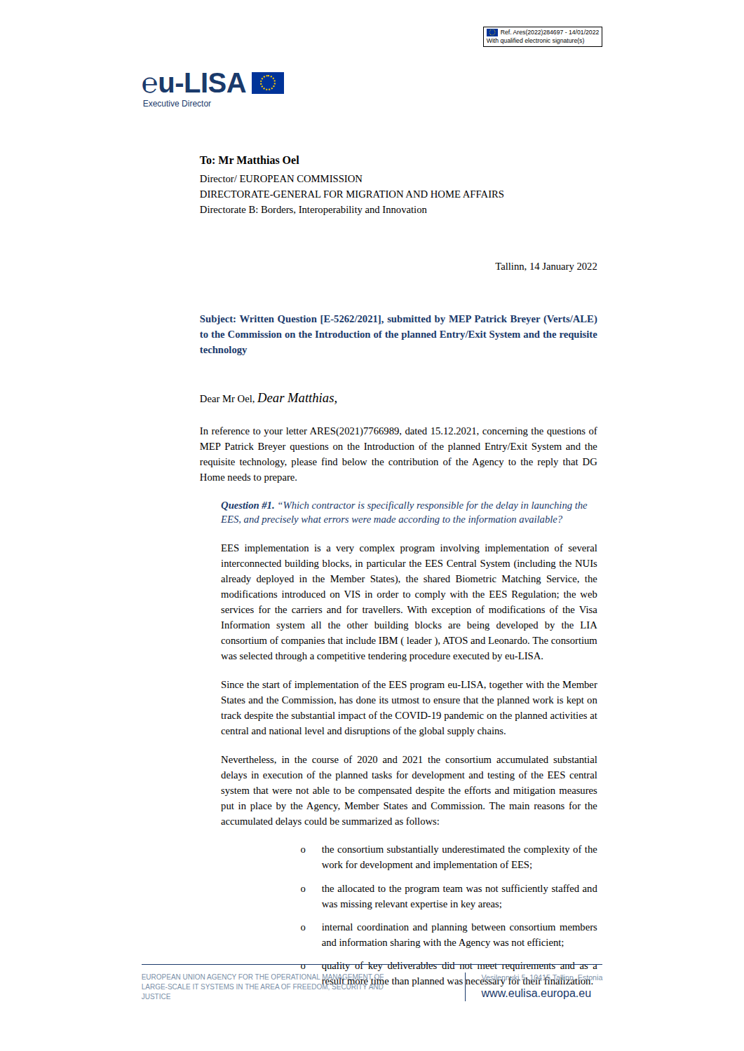Ref. Ares(2022)284697 - 14/01/2022
With qualified electronic signature(s)
℮u-LISA
Executive Director
To: Mr Matthias Oel
Director/ EUROPEAN COMMISSION
DIRECTORATE-GENERAL FOR MIGRATION AND HOME AFFAIRS
Directorate B: Borders, Interoperability and Innovation
Tallinn, 14 January 2022
Subject: Written Question [E-5262/2021], submitted by MEP Patrick Breyer (Verts/ALE) to the Commission on the Introduction of the planned Entry/Exit System and the requisite technology
Dear Mr Oel, Dear Matthias,
In reference to your letter ARES(2021)7766989, dated 15.12.2021, concerning the questions of MEP Patrick Breyer questions on the Introduction of the planned Entry/Exit System and the requisite technology, please find below the contribution of the Agency to the reply that DG Home needs to prepare.
Question #1. “Which contractor is specifically responsible for the delay in launching the EES, and precisely what errors were made according to the information available?
EES implementation is a very complex program involving implementation of several interconnected building blocks, in particular the EES Central System (including the NUIs already deployed in the Member States), the shared Biometric Matching Service, the modifications introduced on VIS in order to comply with the EES Regulation; the web services for the carriers and for travellers. With exception of modifications of the Visa Information system all the other building blocks are being developed by the LIA consortium of companies that include IBM ( leader ), ATOS and Leonardo. The consortium was selected through a competitive tendering procedure executed by eu-LISA.
Since the start of implementation of the EES program eu-LISA, together with the Member States and the Commission, has done its utmost to ensure that the planned work is kept on track despite the substantial impact of the COVID-19 pandemic on the planned activities at central and national level and disruptions of the global supply chains.
Nevertheless, in the course of 2020 and 2021 the consortium accumulated substantial delays in execution of the planned tasks for development and testing of the EES central system that were not able to be compensated despite the efforts and mitigation measures put in place by the Agency, Member States and Commission. The main reasons for the accumulated delays could be summarized as follows:
the consortium substantially underestimated the complexity of the work for development and implementation of EES;
the allocated to the program team was not sufficiently staffed and was missing relevant expertise in key areas;
internal coordination and planning between consortium members and information sharing with the Agency was not efficient;
quality of key deliverables did not meet requirements and as a result more time than planned was necessary for their finalization.
EUROPEAN UNION AGENCY FOR THE OPERATIONAL MANAGEMENT OF LARGE-SCALE IT SYSTEMS IN THE AREA OF FREEDOM, SECURITY AND JUSTICE
Vesilennuki 5, 10415 Tallinn, Estonia
www.eulisa.europa.eu